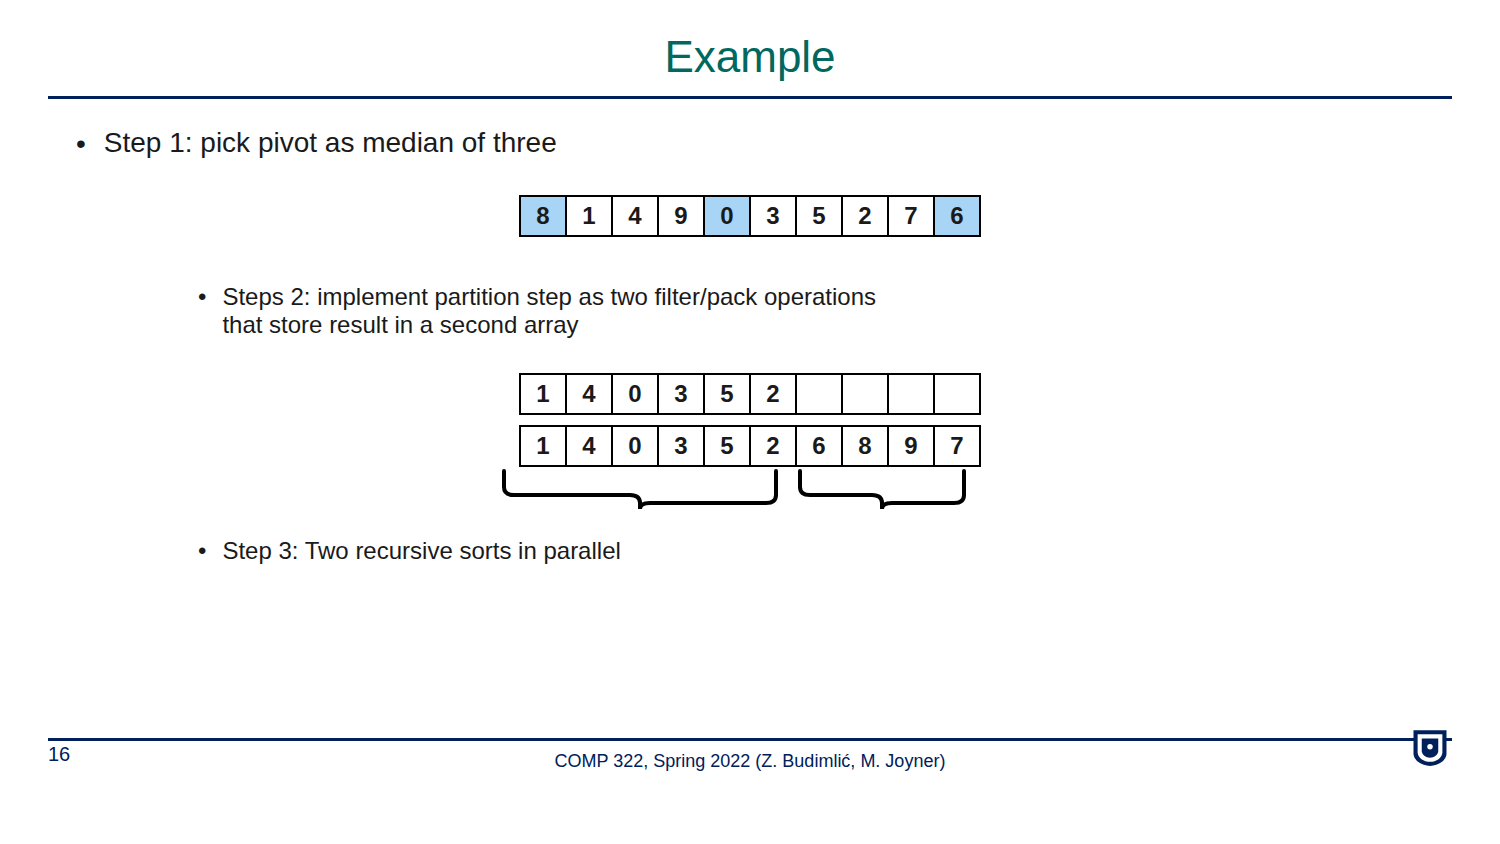Example
•Step 1: pick pivot as median of three
| 8 | 1 | 4 | 9 | 0 | 3 | 5 | 2 | 7 | 6 |
•
Steps 2: implement partition step as two filter/pack operations
that store result in a second array
| 1 | 4 | 0 | 3 | 5 | 2 | | | | |
| 1 | 4 | 0 | 3 | 5 | 2 | 6 | 8 | 9 | 7 |
•
Step 3: Two recursive sorts in parallel
16 COMP 322, Spring 2022 (Z. Budimlić, M. Joyner)